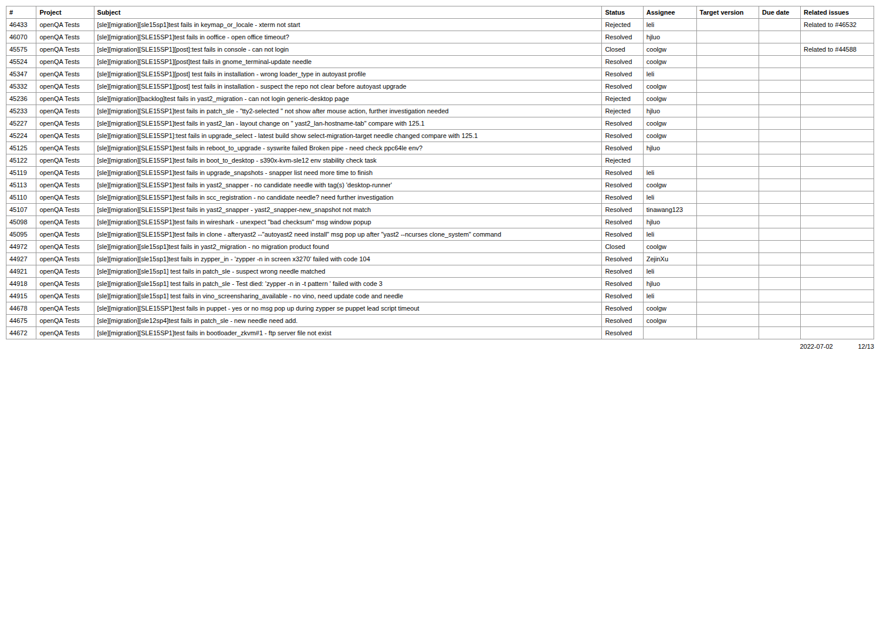| # | Project | Subject | Status | Assignee | Target version | Due date | Related issues |
| --- | --- | --- | --- | --- | --- | --- | --- |
| 46433 | openQA Tests | [sle][migration][sle15sp1]test fails in keymap_or_locale - xterm not start | Rejected | leli | | | Related to #46532 |
| 46070 | openQA Tests | [sle][migration][SLE15SP1]test fails in ooffice - open office timeout? | Resolved | hjluo | | | |
| 45575 | openQA Tests | [sle][migration][SLE15SP1][post]:test fails in console - can not login | Closed | coolgw | | | Related to #44588 |
| 45524 | openQA Tests | [sle][migration][SLE15SP1][post]test fails in gnome_terminal-update needle | Resolved | coolgw | | | |
| 45347 | openQA Tests | [sle][migration][SLE15SP1][post] test fails in installation - wrong loader_type in autoyast profile | Resolved | leli | | | |
| 45332 | openQA Tests | [sle][migration][SLE15SP1][post] test fails in installation - suspect the repo not clear before autoyast upgrade | Resolved | coolgw | | | |
| 45236 | openQA Tests | [sle][migration][backlog]test fails in yast2_migration - can not login generic-desktop page | Rejected | coolgw | | | |
| 45233 | openQA Tests | [sle][migration][SLE15SP1]test fails in patch_sle - "tty2-selected " not show after mouse action, further investigation needed | Rejected | hjluo | | | |
| 45227 | openQA Tests | [sle][migration][SLE15SP1]test fails in yast2_lan - layout change on " yast2_lan-hostname-tab" compare with 125.1 | Resolved | coolgw | | | |
| 45224 | openQA Tests | [sle][migration][SLE15SP1]:test fails in upgrade_select - latest build show select-migration-target needle changed compare with 125.1 | Resolved | coolgw | | | |
| 45125 | openQA Tests | [sle][migration][SLE15SP1]test fails in reboot_to_upgrade - syswrite failed Broken pipe - need check ppc64le env? | Resolved | hjluo | | | |
| 45122 | openQA Tests | [sle][migration][SLE15SP1]test fails in boot_to_desktop - s390x-kvm-sle12 env stability check task | Rejected | | | | |
| 45119 | openQA Tests | [sle][migration][SLE15SP1]test fails in upgrade_snapshots - snapper list need more time to finish | Resolved | leli | | | |
| 45113 | openQA Tests | [sle][migration][SLE15SP1]test fails in yast2_snapper - no candidate needle with tag(s) 'desktop-runner' | Resolved | coolgw | | | |
| 45110 | openQA Tests | [sle][migration][SLE15SP1]test fails in scc_registration - no candidate needle? need further investigation | Resolved | leli | | | |
| 45107 | openQA Tests | [sle][migration][SLE15SP1]test fails in yast2_snapper - yast2_snapper-new_snapshot not match | Resolved | tinawang123 | | | |
| 45098 | openQA Tests | [sle][migration][SLE15SP1]test fails in wireshark - unexpect "bad checksum" msg window popup | Resolved | hjluo | | | |
| 45095 | openQA Tests | [sle][migration][SLE15SP1]test fails in clone - afteryast2 --"autoyast2 need install" msg pop up after "yast2 --ncurses clone_system" command | Resolved | leli | | | |
| 44972 | openQA Tests | [sle][migration][sle15sp1]test fails in yast2_migration - no migration product found | Closed | coolgw | | | |
| 44927 | openQA Tests | [sle][migration][sle15sp1]test fails in zypper_in - 'zypper -n in screen x3270' failed with code 104 | Resolved | ZejinXu | | | |
| 44921 | openQA Tests | [sle][migration][sle15sp1] test fails in patch_sle - suspect wrong needle matched | Resolved | leli | | | |
| 44918 | openQA Tests | [sle][migration][sle15sp1] test fails in patch_sle - Test died: 'zypper -n in -t pattern ' failed with code 3 | Resolved | hjluo | | | |
| 44915 | openQA Tests | [sle][migration][sle15sp1] test fails in vino_screensharing_available - no vino, need update code and needle | Resolved | leli | | | |
| 44678 | openQA Tests | [sle][migration][SLE15SP1]test fails in puppet - yes or no msg pop up during zypper se puppet lead script timeout | Resolved | coolgw | | | |
| 44675 | openQA Tests | [sle][migration][sle12sp4]test fails in patch_sle - new needle need add. | Resolved | coolgw | | | |
| 44672 | openQA Tests | [sle][migration][SLE15SP1]test fails in bootloader_zkvm#1 - ftp server file not exist | Resolved | | | | |
2022-07-02 12/13